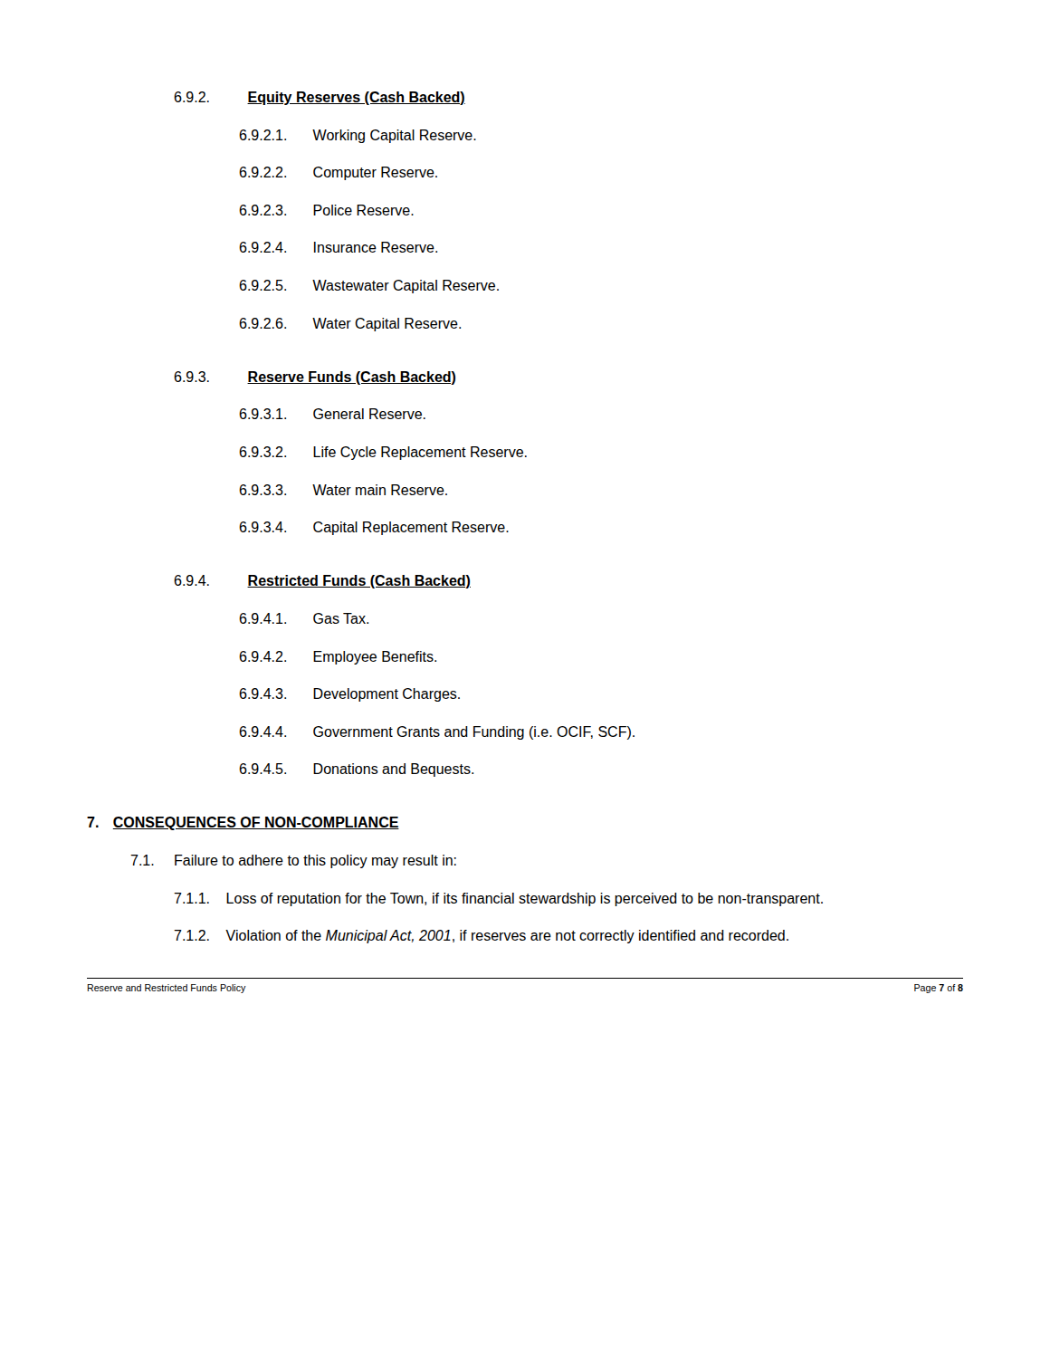6.9.2.
Equity Reserves (Cash Backed)
6.9.2.1.
Working Capital Reserve.
6.9.2.2.
Computer Reserve.
6.9.2.3.
Police Reserve.
6.9.2.4.
Insurance Reserve.
6.9.2.5.
Wastewater Capital Reserve.
6.9.2.6.
Water Capital Reserve.
6.9.3.
Reserve Funds (Cash Backed)
6.9.3.1.
General Reserve.
6.9.3.2.
Life Cycle Replacement Reserve.
6.9.3.3.
Water main Reserve.
6.9.3.4.
Capital Replacement Reserve.
6.9.4.
Restricted Funds (Cash Backed)
6.9.4.1.
Gas Tax.
6.9.4.2.
Employee Benefits.
6.9.4.3.
Development Charges.
6.9.4.4.
Government Grants and Funding (i.e. OCIF, SCF).
6.9.4.5.
Donations and Bequests.
7. CONSEQUENCES OF NON-COMPLIANCE
7.1.
Failure to adhere to this policy may result in:
7.1.1.
Loss of reputation for the Town, if its financial stewardship is perceived to be non-transparent.
7.1.2.
Violation of the Municipal Act, 2001, if reserves are not correctly identified and recorded.
Reserve and Restricted Funds Policy
Page 7 of 8